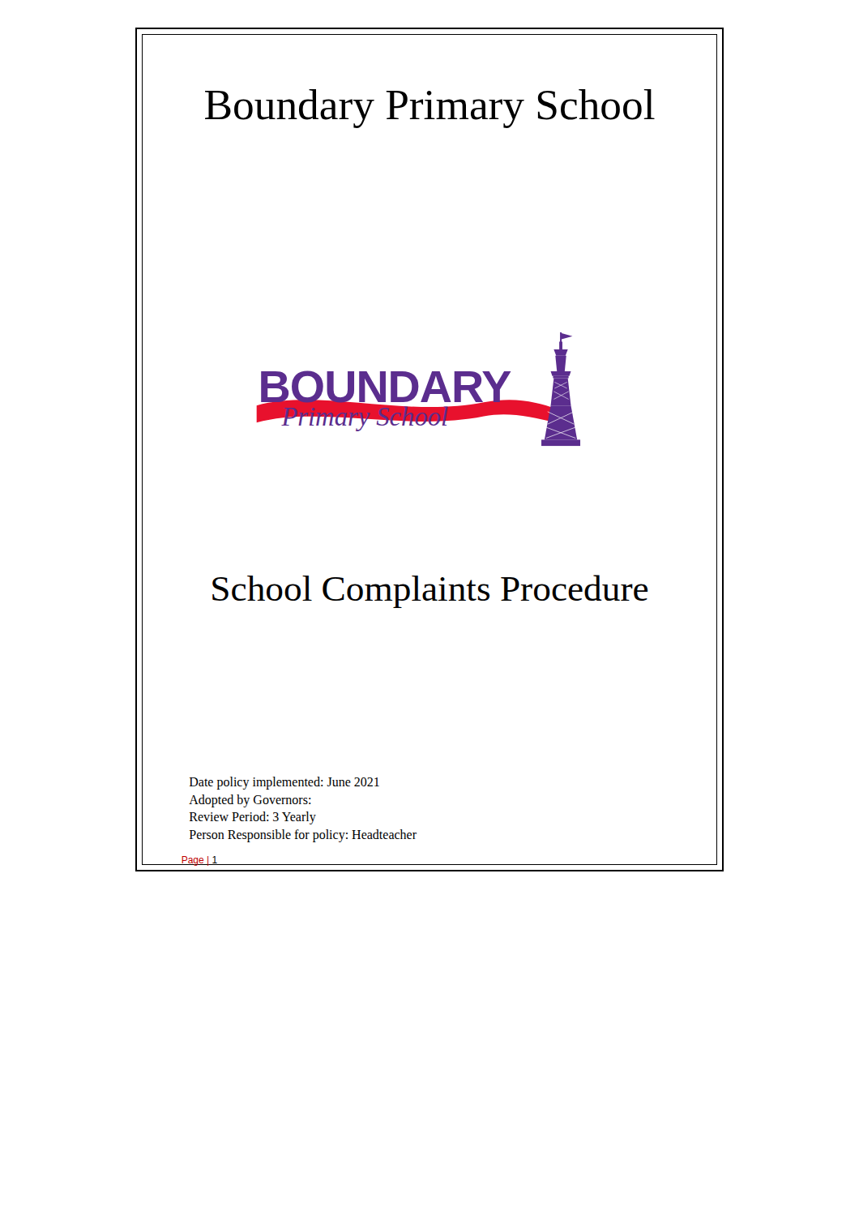Boundary Primary School
BOUNDARY Primary School
School Complaints Procedure
Date policy implemented: June 2021
Adopted by Governors:
Review Period: 3 Yearly
Person Responsible for policy: Headteacher
Page | 1